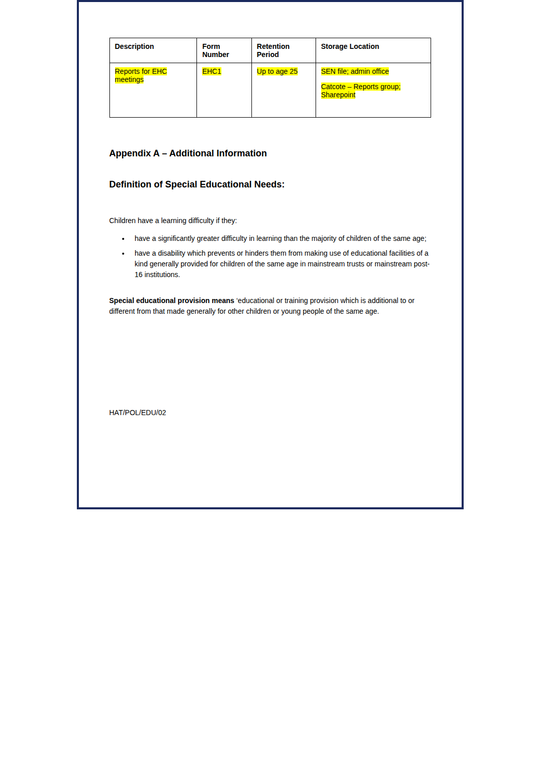| Description | Form Number | Retention Period | Storage Location |
| --- | --- | --- | --- |
| Reports for EHC meetings | EHC1 | Up to age 25 | SEN file; admin office Catcote – Reports group; Sharepoint |
Appendix A – Additional Information
Definition of Special Educational Needs:
Children have a learning difficulty if they:
have a significantly greater difficulty in learning than the majority of children of the same age;
have a disability which prevents or hinders them from making use of educational facilities of a kind generally provided for children of the same age in mainstream trusts or mainstream post-16 institutions.
Special educational provision means ‘educational or training provision which is additional to or different from that made generally for other children or young people of the same age.
HAT/POL/EDU/02